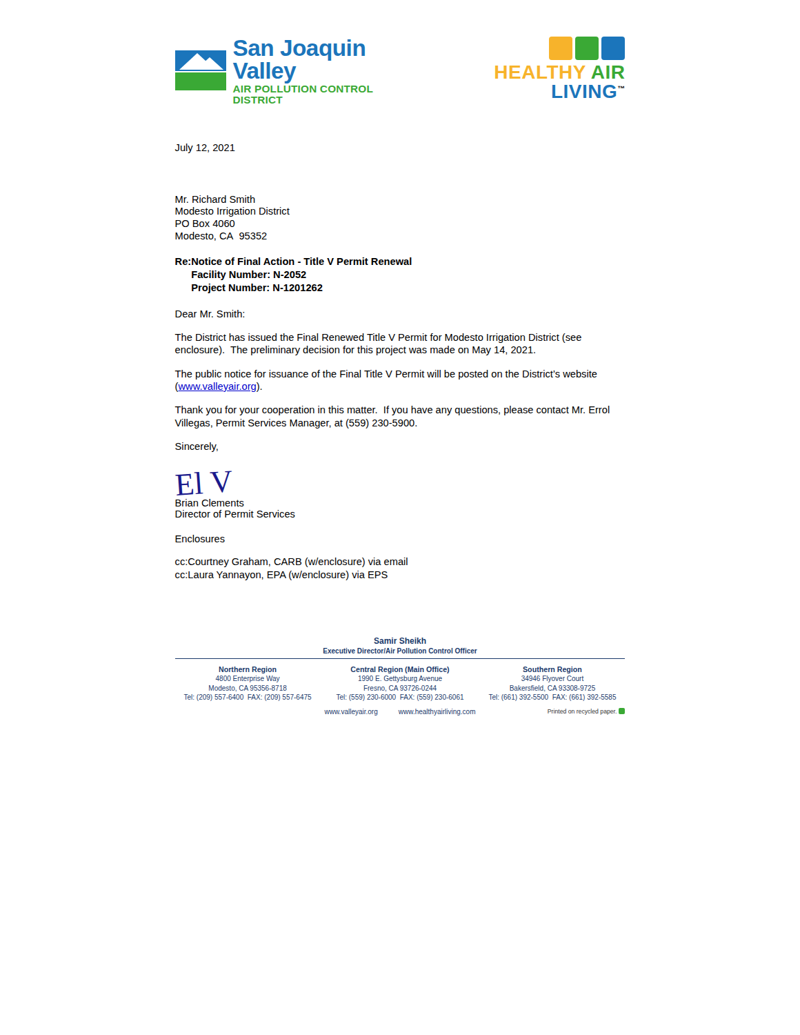San Joaquin Valley
AIR POLLUTION CONTROL DISTRICT
HEALTHY AIR LIVING™
July 12, 2021
Mr. Richard Smith
Modesto Irrigation District
PO Box 4060
Modesto, CA 95352
| Re: | Notice of Final Action - Title V Permit Renewal Facility Number: N-2052 Project Number: N-1201262 |
Dear Mr. Smith:
The District has issued the Final Renewed Title V Permit for Modesto Irrigation District (see enclosure). The preliminary decision for this project was made on May 14, 2021.
The public notice for issuance of the Final Title V Permit will be posted on the District’s website (www.valleyair.org).
Thank you for your cooperation in this matter. If you have any questions, please contact Mr. Errol Villegas, Permit Services Manager, at (559) 230-5900.
Sincerely,
El V
Brian Clements
Director of Permit Services
Enclosures
| cc: | Courtney Graham, CARB (w/enclosure) via email |
| cc: | Laura Yannayon, EPA (w/enclosure) via EPS |
Samir Sheikh
Executive Director/Air Pollution Control Officer
Northern Region
4800 Enterprise Way
Modesto, CA 95356-8718
Tel: (209) 557-6400 FAX: (209) 557-6475
Central Region (Main Office)
1990 E. Gettysburg Avenue
Fresno, CA 93726-0244
Tel: (559) 230-6000 FAX: (559) 230-6061
Southern Region
34946 Flyover Court
Bakersfield, CA 93308-9725
Tel: (661) 392-5500 FAX: (661) 392-5585
www.valleyair.org www.healthyairliving.com Printed on recycled paper.